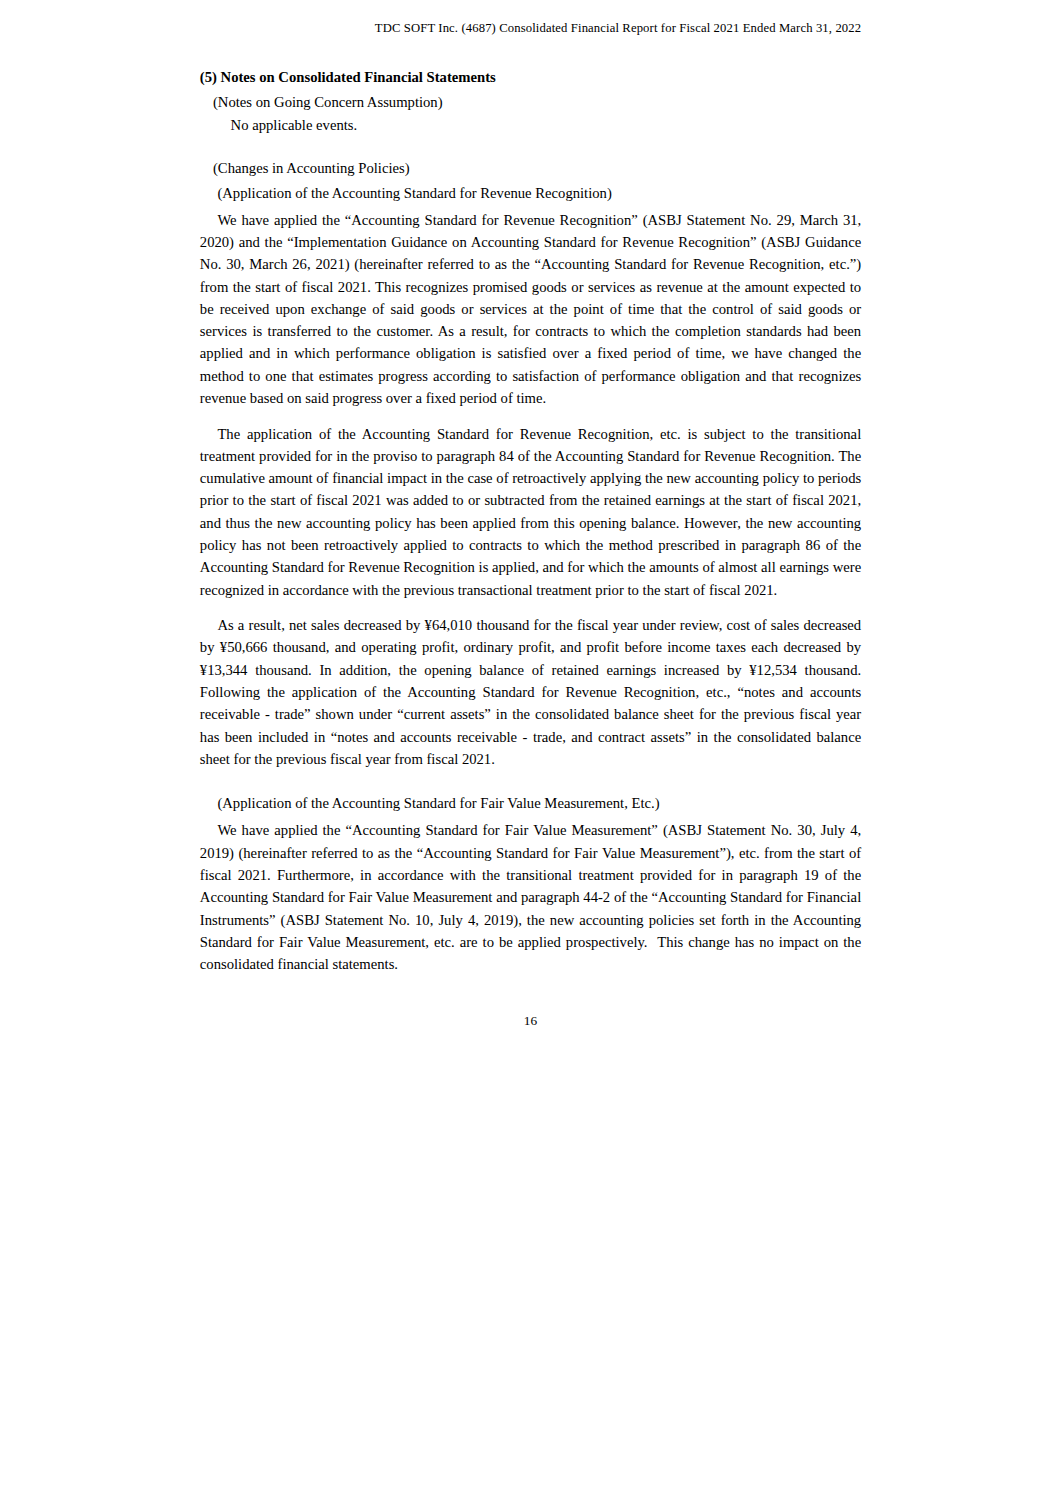TDC SOFT Inc. (4687) Consolidated Financial Report for Fiscal 2021 Ended March 31, 2022
(5) Notes on Consolidated Financial Statements
(Notes on Going Concern Assumption)
No applicable events.
(Changes in Accounting Policies)
(Application of the Accounting Standard for Revenue Recognition)
We have applied the “Accounting Standard for Revenue Recognition” (ASBJ Statement No. 29, March 31, 2020) and the “Implementation Guidance on Accounting Standard for Revenue Recognition” (ASBJ Guidance No. 30, March 26, 2021) (hereinafter referred to as the “Accounting Standard for Revenue Recognition, etc.”) from the start of fiscal 2021. This recognizes promised goods or services as revenue at the amount expected to be received upon exchange of said goods or services at the point of time that the control of said goods or services is transferred to the customer. As a result, for contracts to which the completion standards had been applied and in which performance obligation is satisfied over a fixed period of time, we have changed the method to one that estimates progress according to satisfaction of performance obligation and that recognizes revenue based on said progress over a fixed period of time.
The application of the Accounting Standard for Revenue Recognition, etc. is subject to the transitional treatment provided for in the proviso to paragraph 84 of the Accounting Standard for Revenue Recognition. The cumulative amount of financial impact in the case of retroactively applying the new accounting policy to periods prior to the start of fiscal 2021 was added to or subtracted from the retained earnings at the start of fiscal 2021, and thus the new accounting policy has been applied from this opening balance. However, the new accounting policy has not been retroactively applied to contracts to which the method prescribed in paragraph 86 of the Accounting Standard for Revenue Recognition is applied, and for which the amounts of almost all earnings were recognized in accordance with the previous transactional treatment prior to the start of fiscal 2021.
As a result, net sales decreased by ¥64,010 thousand for the fiscal year under review, cost of sales decreased by ¥50,666 thousand, and operating profit, ordinary profit, and profit before income taxes each decreased by ¥13,344 thousand. In addition, the opening balance of retained earnings increased by ¥12,534 thousand. Following the application of the Accounting Standard for Revenue Recognition, etc., “notes and accounts receivable - trade” shown under “current assets” in the consolidated balance sheet for the previous fiscal year has been included in “notes and accounts receivable - trade, and contract assets” in the consolidated balance sheet for the previous fiscal year from fiscal 2021.
(Application of the Accounting Standard for Fair Value Measurement, Etc.)
We have applied the “Accounting Standard for Fair Value Measurement” (ASBJ Statement No. 30, July 4, 2019) (hereinafter referred to as the “Accounting Standard for Fair Value Measurement”), etc. from the start of fiscal 2021. Furthermore, in accordance with the transitional treatment provided for in paragraph 19 of the Accounting Standard for Fair Value Measurement and paragraph 44-2 of the “Accounting Standard for Financial Instruments” (ASBJ Statement No. 10, July 4, 2019), the new accounting policies set forth in the Accounting Standard for Fair Value Measurement, etc. are to be applied prospectively. This change has no impact on the consolidated financial statements.
16